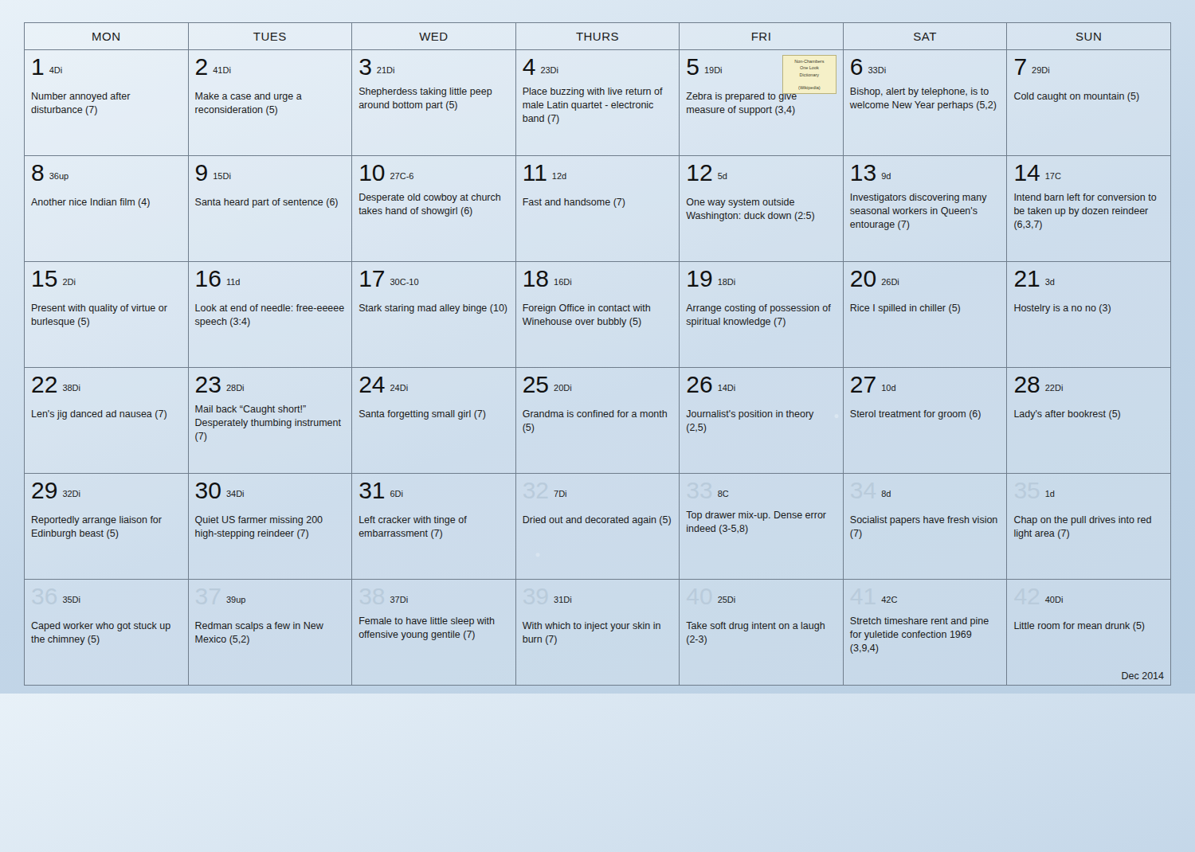| MON | TUES | WED | THURS | FRI | SAT | SUN |
| --- | --- | --- | --- | --- | --- | --- |
| 1 4Di Number annoyed after disturbance (7) | 2 41Di Make a case and urge a reconsideration (5) | 3 21Di Shepherdess taking little peep around bottom part (5) | 4 23Di Place buzzing with live return of male Latin quartet - electronic band (7) | 5 19Di Non-Chambers One Look Dictionary (Wikipedia) Zebra is prepared to give measure of support (3,4) | 6 33Di Bishop, alert by telephone, is to welcome New Year perhaps (5,2) | 7 29Di Cold caught on mountain (5) |
| 8 36up Another nice Indian film (4) | 9 15Di Santa heard part of sentence (6) | 10 27C-6 Desperate old cowboy at church takes hand of showgirl (6) | 11 12d Fast and handsome (7) | 12 5d One way system outside Washington: duck down (2:5) | 13 9d Investigators discovering many seasonal workers in Queen's entourage (7) | 14 17C Intend barn left for conversion to be taken up by dozen reindeer (6,3,7) |
| 15 2Di Present with quality of virtue or burlesque (5) | 16 11d Look at end of needle: free-eeeee speech (3:4) | 17 30C-10 Stark staring mad alley binge (10) | 18 16Di Foreign Office in contact with Winehouse over bubbly (5) | 19 18Di Arrange costing of possession of spiritual knowledge (7) | 20 26Di Rice I spilled in chiller (5) | 21 3d Hostelry is a no no (3) |
| 22 38Di Len's jig danced ad nausea (7) | 23 28Di Mail back “Caught short!” Desperately thumbing instrument (7) | 24 24Di Santa forgetting small girl (7) | 25 20Di Grandma is confined for a month (5) | 26 14Di Journalist's position in theory (2,5) | 27 10d Sterol treatment for groom (6) | 28 22Di Lady's after bookrest (5) |
| 29 32Di Reportedly arrange liaison for Edinburgh beast (5) | 30 34Di Quiet US farmer missing 200 high-stepping reindeer (7) | 31 6Di Left cracker with tinge of embarrassment (7) | 32 7Di Dried out and decorated again (5) | 33 8C Top drawer mix-up. Dense error indeed (3-5,8) | 34 8d Socialist papers have fresh vision (7) | 35 1d Chap on the pull drives into red light area (7) |
| 36 35Di Caped worker who got stuck up the chimney (5) | 37 39up Redman scalps a few in New Mexico (5,2) | 38 37Di Female to have little sleep with offensive young gentile (7) | 39 31Di With which to inject your skin in burn (7) | 40 25Di Take soft drug intent on a laugh (2-3) | 41 42C Stretch timeshare rent and pine for yuletide confection 1969 (3,9,4) | 42 40Di Little room for mean drunk (5) Dec 2014 |